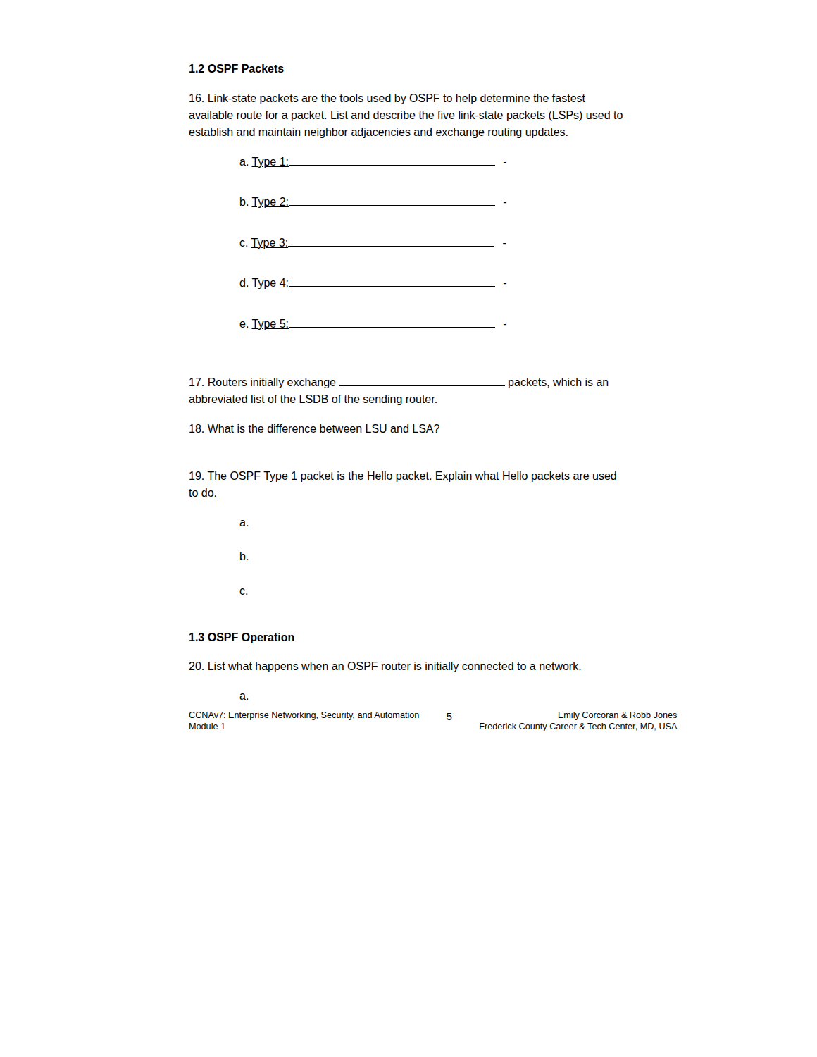1.2 OSPF Packets
16. Link-state packets are the tools used by OSPF to help determine the fastest available route for a packet. List and describe the five link-state packets (LSPs) used to establish and maintain neighbor adjacencies and exchange routing updates.
a. Type 1: -
b. Type 2: -
c. Type 3: -
d. Type 4: -
e. Type 5: -
17. Routers initially exchange packets, which is an abbreviated list of the LSDB of the sending router.
18. What is the difference between LSU and LSA?
19. The OSPF Type 1 packet is the Hello packet. Explain what Hello packets are used to do.
a.
b.
c.
1.3 OSPF Operation
20. List what happens when an OSPF router is initially connected to a network.
a.
CCNAv7: Enterprise Networking, Security, and Automation
Module 1
5
Emily Corcoran & Robb Jones
Frederick County Career & Tech Center, MD, USA